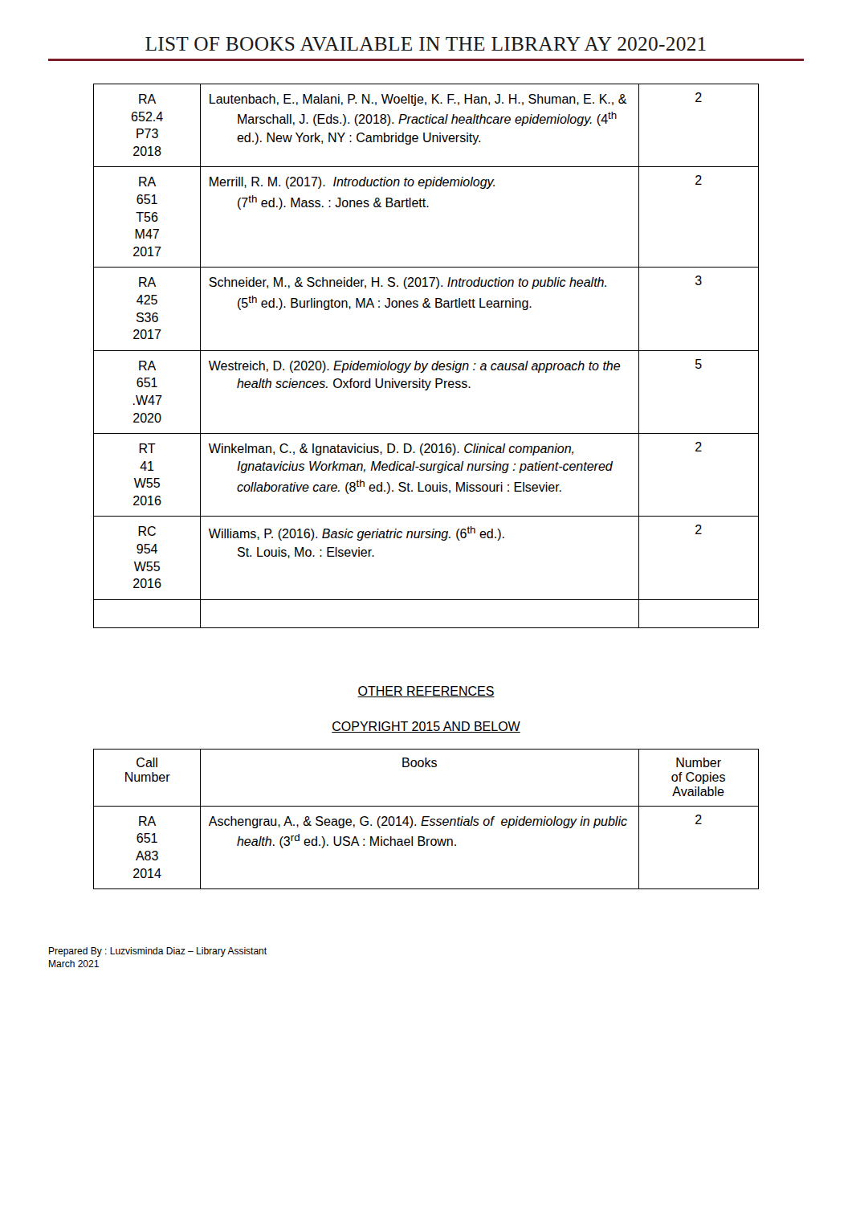LIST OF BOOKS AVAILABLE IN THE LIBRARY AY 2020-2021
| RA 652.4 P73 2018 | Lautenbach, E., Malani, P. N., Woeltje, K. F., Han, J. H., Shuman, E. K., & Marschall, J. (Eds.). (2018). Practical healthcare epidemiology. (4 th ed.). New York, NY : Cambridge University. | 2 |
| RA 651 T56 M47 2017 | Merrill, R. M. (2017). Introduction to epidemiology. (7 th ed.). Mass. : Jones & Bartlett. | 2 |
| RA 425 S36 2017 | Schneider, M., & Schneider, H. S. (2017). Introduction to public health. (5 th ed.). Burlington, MA : Jones & Bartlett Learning. | 3 |
| RA 651 .W47 2020 | Westreich, D. (2020). Epidemiology by design : a causal approach to the health sciences. Oxford University Press. | 5 |
| RT 41 W55 2016 | Winkelman, C., & Ignatavicius, D. D. (2016). Clinical companion, Ignatavicius Workman, Medical-surgical nursing : patient-centered collaborative care. (8 th ed.). St. Louis, Missouri : Elsevier. | 2 |
| RC 954 W55 2016 | Williams, P. (2016). Basic geriatric nursing. (6 th ed.). St. Louis, Mo. : Elsevier. | 2 |
OTHER REFERENCES
COPYRIGHT 2015 AND BELOW
| Call Number | Books | Number of Copies Available |
| --- | --- | --- |
| RA 651 A83 2014 | Aschengrau, A., & Seage, G. (2014). Essentials of epidemiology in public health . (3 rd ed.). USA : Michael Brown. | 2 |
Prepared By : Luzvisminda Diaz – Library Assistant
March 2021